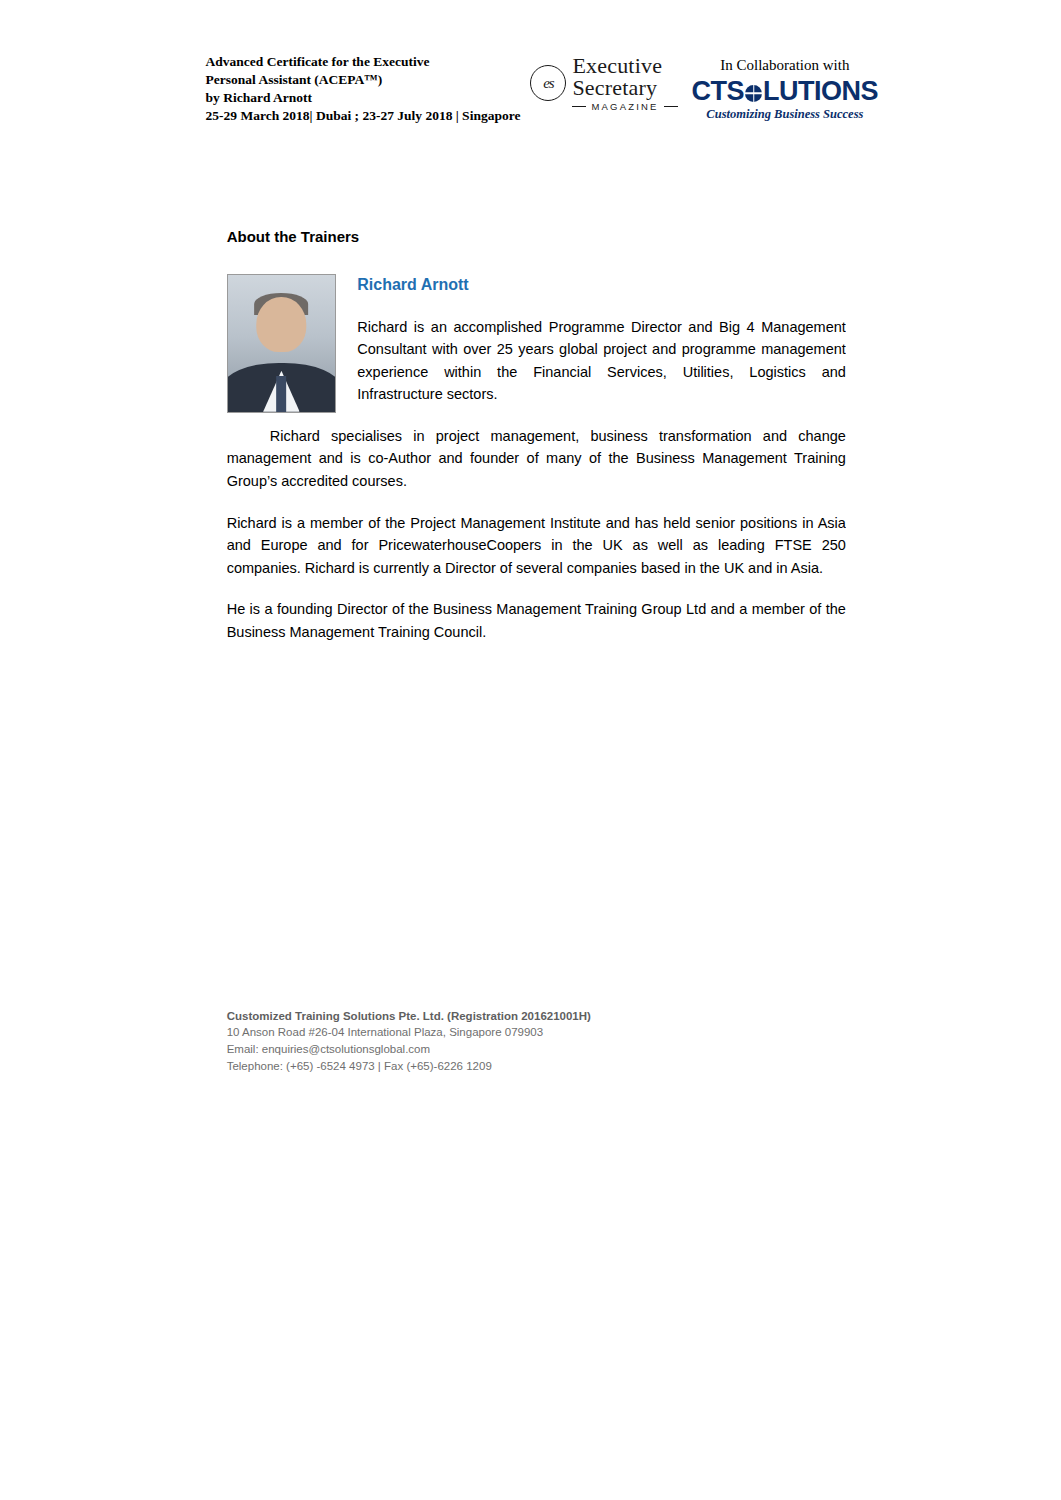Advanced Certificate for the Executive
Personal Assistant (ACEPA™)
by Richard Arnott
25-29 March 2018| Dubai ; 23-27 July 2018 | Singapore
es
Executive Secretary
MAGAZINE
In Collaboration with
CTS LUTIONS
Customizing Business Success
About the Trainers
Richard Arnott
Richard is an accomplished Programme Director and Big 4 Management Consultant with over 25 years global project and programme management experience within the Financial Services, Utilities, Logistics and Infrastructure sectors.
Richard specialises in project management, business transformation and change management and is co-Author and founder of many of the Business Management Training Group’s accredited courses.
Richard is a member of the Project Management Institute and has held senior positions in Asia and Europe and for PricewaterhouseCoopers in the UK as well as leading FTSE 250 companies. Richard is currently a Director of several companies based in the UK and in Asia.
He is a founding Director of the Business Management Training Group Ltd and a member of the Business Management Training Council.
Customized Training Solutions Pte. Ltd. (Registration 201621001H)
10 Anson Road #26-04 International Plaza, Singapore 079903
Email: enquiries@ctsolutionsglobal.com
Telephone: (+65) -6524 4973 | Fax (+65)-6226 1209